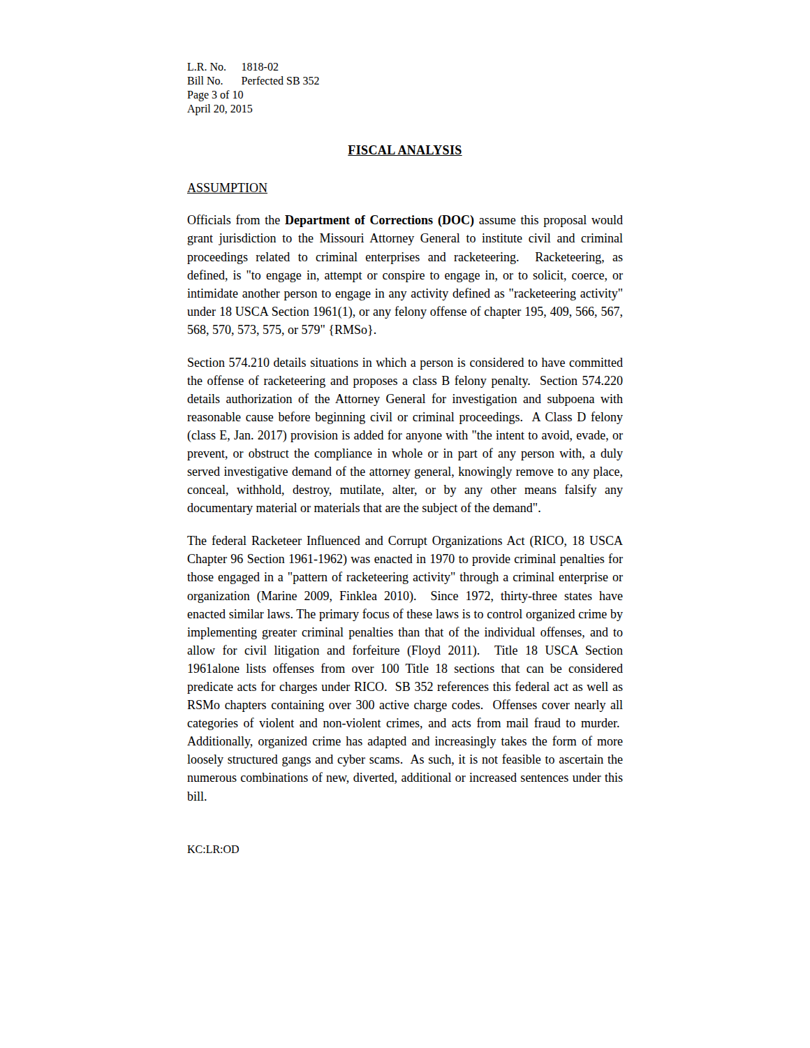L.R. No. 1818-02
Bill No. Perfected SB 352
Page 3 of 10
April 20, 2015
FISCAL ANALYSIS
ASSUMPTION
Officials from the Department of Corrections (DOC) assume this proposal would grant jurisdiction to the Missouri Attorney General to institute civil and criminal proceedings related to criminal enterprises and racketeering. Racketeering, as defined, is "to engage in, attempt or conspire to engage in, or to solicit, coerce, or intimidate another person to engage in any activity defined as "racketeering activity" under 18 USCA Section 1961(1), or any felony offense of chapter 195, 409, 566, 567, 568, 570, 573, 575, or 579" {RMSo}.
Section 574.210 details situations in which a person is considered to have committed the offense of racketeering and proposes a class B felony penalty. Section 574.220 details authorization of the Attorney General for investigation and subpoena with reasonable cause before beginning civil or criminal proceedings. A Class D felony (class E, Jan. 2017) provision is added for anyone with "the intent to avoid, evade, or prevent, or obstruct the compliance in whole or in part of any person with, a duly served investigative demand of the attorney general, knowingly remove to any place, conceal, withhold, destroy, mutilate, alter, or by any other means falsify any documentary material or materials that are the subject of the demand".
The federal Racketeer Influenced and Corrupt Organizations Act (RICO, 18 USCA Chapter 96 Section 1961-1962) was enacted in 1970 to provide criminal penalties for those engaged in a "pattern of racketeering activity" through a criminal enterprise or organization (Marine 2009, Finklea 2010). Since 1972, thirty-three states have enacted similar laws. The primary focus of these laws is to control organized crime by implementing greater criminal penalties than that of the individual offenses, and to allow for civil litigation and forfeiture (Floyd 2011). Title 18 USCA Section 1961alone lists offenses from over 100 Title 18 sections that can be considered predicate acts for charges under RICO. SB 352 references this federal act as well as RSMo chapters containing over 300 active charge codes. Offenses cover nearly all categories of violent and non-violent crimes, and acts from mail fraud to murder. Additionally, organized crime has adapted and increasingly takes the form of more loosely structured gangs and cyber scams. As such, it is not feasible to ascertain the numerous combinations of new, diverted, additional or increased sentences under this bill.
KC:LR:OD